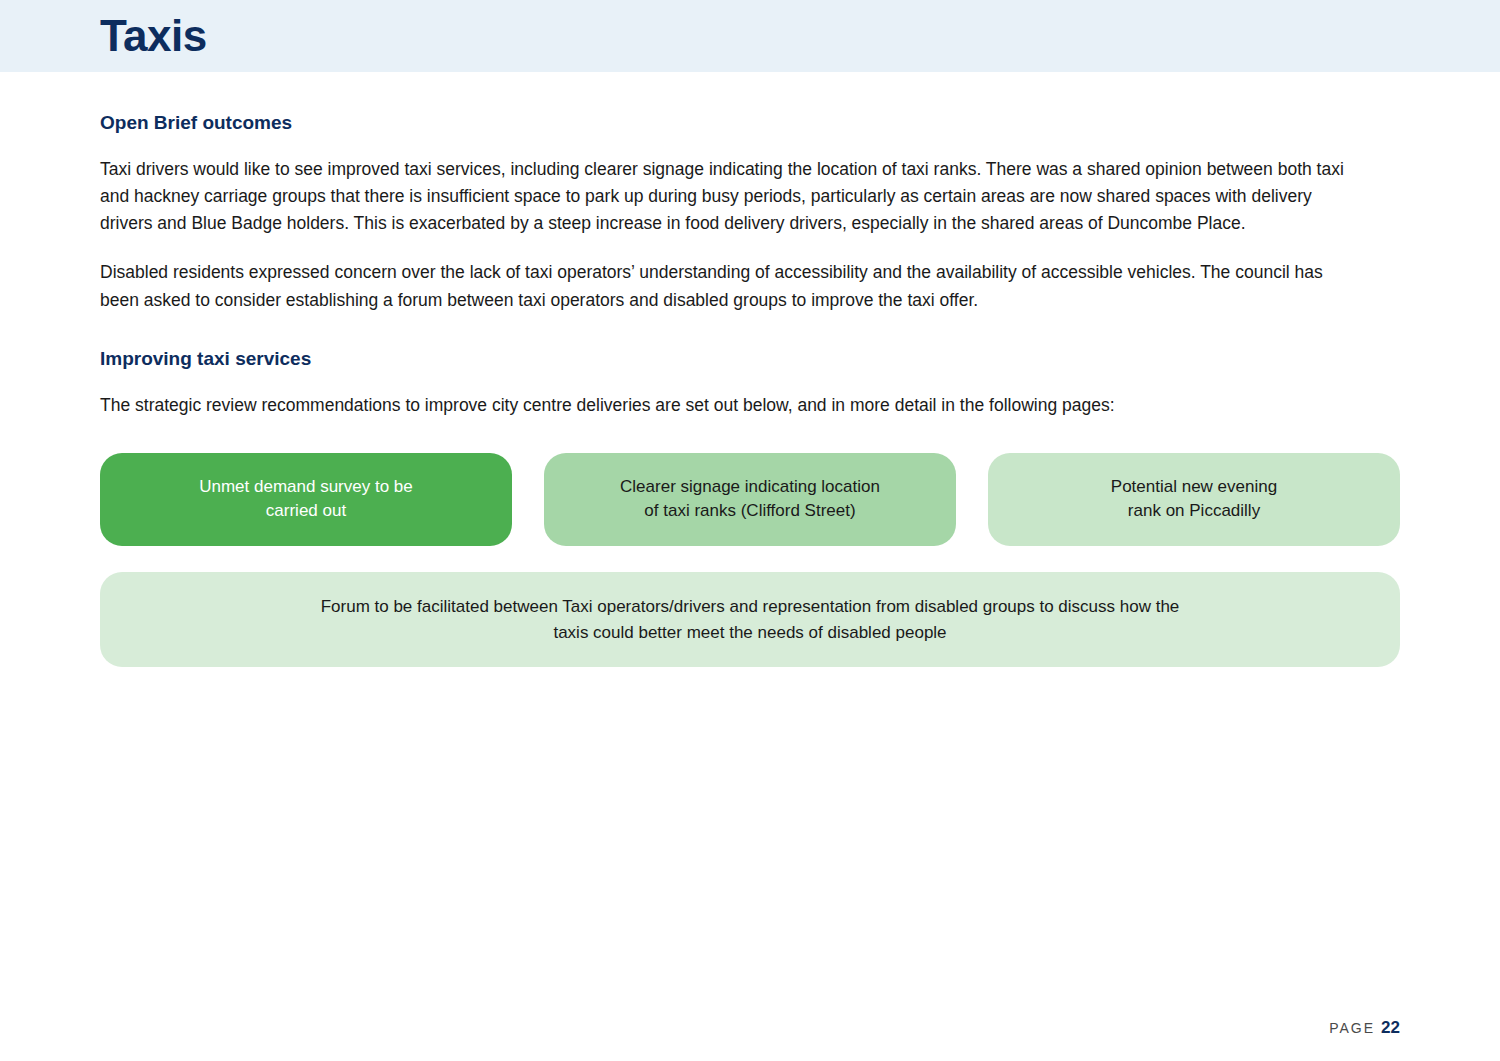Taxis
Open Brief outcomes
Taxi drivers would like to see improved taxi services, including clearer signage indicating the location of taxi ranks. There was a shared opinion between both taxi and hackney carriage groups that there is insufficient space to park up during busy periods, particularly as certain areas are now shared spaces with delivery drivers and Blue Badge holders. This is exacerbated by a steep increase in food delivery drivers, especially in the shared areas of Duncombe Place.
Disabled residents expressed concern over the lack of taxi operators’ understanding of accessibility and the availability of accessible vehicles. The council has been asked to consider establishing a forum between taxi operators and disabled groups to improve the taxi offer.
Improving taxi services
The strategic review recommendations to improve city centre deliveries are set out below, and in more detail in the following pages:
Unmet demand survey to be
carried out
Clearer signage indicating location
of taxi ranks (Clifford Street)
Potential new evening
rank on Piccadilly
Forum to be facilitated between Taxi operators/drivers and representation from disabled groups to discuss how the
taxis could better meet the needs of disabled people
PAGE22